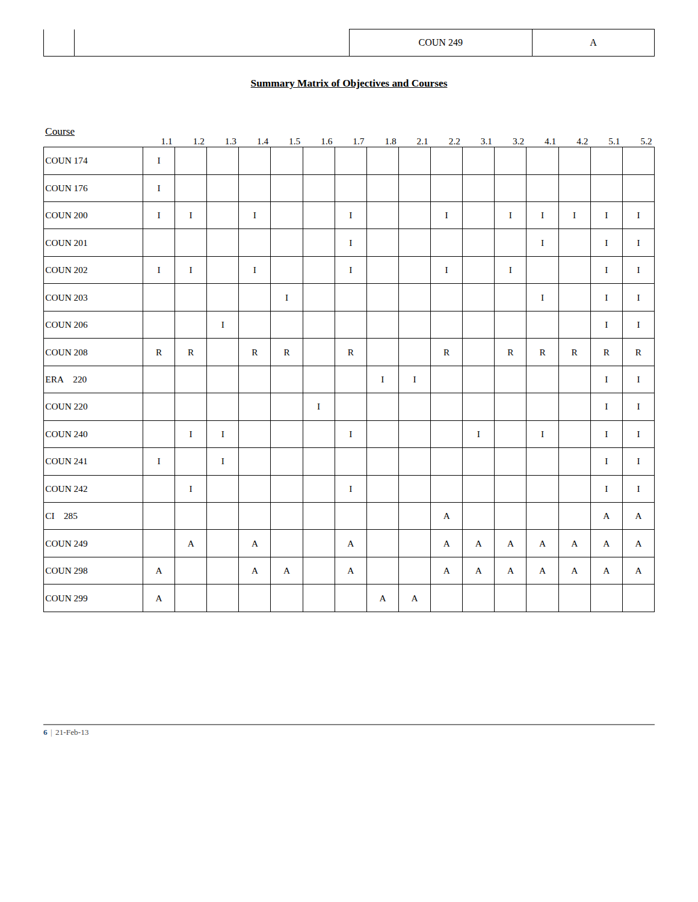| | | COUN 249 | A |
Summary Matrix of Objectives and Courses
| Course | 1.1 | 1.2 | 1.3 | 1.4 | 1.5 | 1.6 | 1.7 | 1.8 | 2.1 | 2.2 | 3.1 | 3.2 | 4.1 | 4.2 | 5.1 | 5.2 |
| --- | --- | --- | --- | --- | --- | --- | --- | --- | --- | --- | --- | --- | --- | --- | --- | --- |
| COUN 174 | I | | | | | | | | | | | | | | | |
| COUN 176 | I | | | | | | | | | | | | | | | |
| COUN 200 | I | I | | I | | | I | | | I | | I | I | I | I | I |
| COUN 201 | | | | | | | I | | | | | | I | | I | I |
| COUN 202 | I | I | | I | | | I | | | I | | I | | | I | I |
| COUN 203 | | | | | I | | | | | | | | I | | I | I |
| COUN 206 | | | I | | | | | | | | | | | | I | I |
| COUN 208 | R | R | | R | R | | R | | | R | | R | R | R | R | R |
| ERA 220 | | | | | | | | I | I | | | | | | I | I |
| COUN 220 | | | | | | I | | | | | | | | | I | I |
| COUN 240 | | I | I | | | | I | | | | I | | I | | I | I |
| COUN 241 | I | | I | | | | | | | | | | | | I | I |
| COUN 242 | | I | | | | | I | | | | | | | | I | I |
| CI 285 | | | | | | | | | | A | | | | | A | A |
| COUN 249 | | A | | A | | | A | | | A | A | A | A | A | A | A |
| COUN 298 | A | | | A | A | | A | | | A | A | A | A | A | A | A |
| COUN 299 | A | | | | | | | A | A | | | | | | | |
6|21-Feb-13